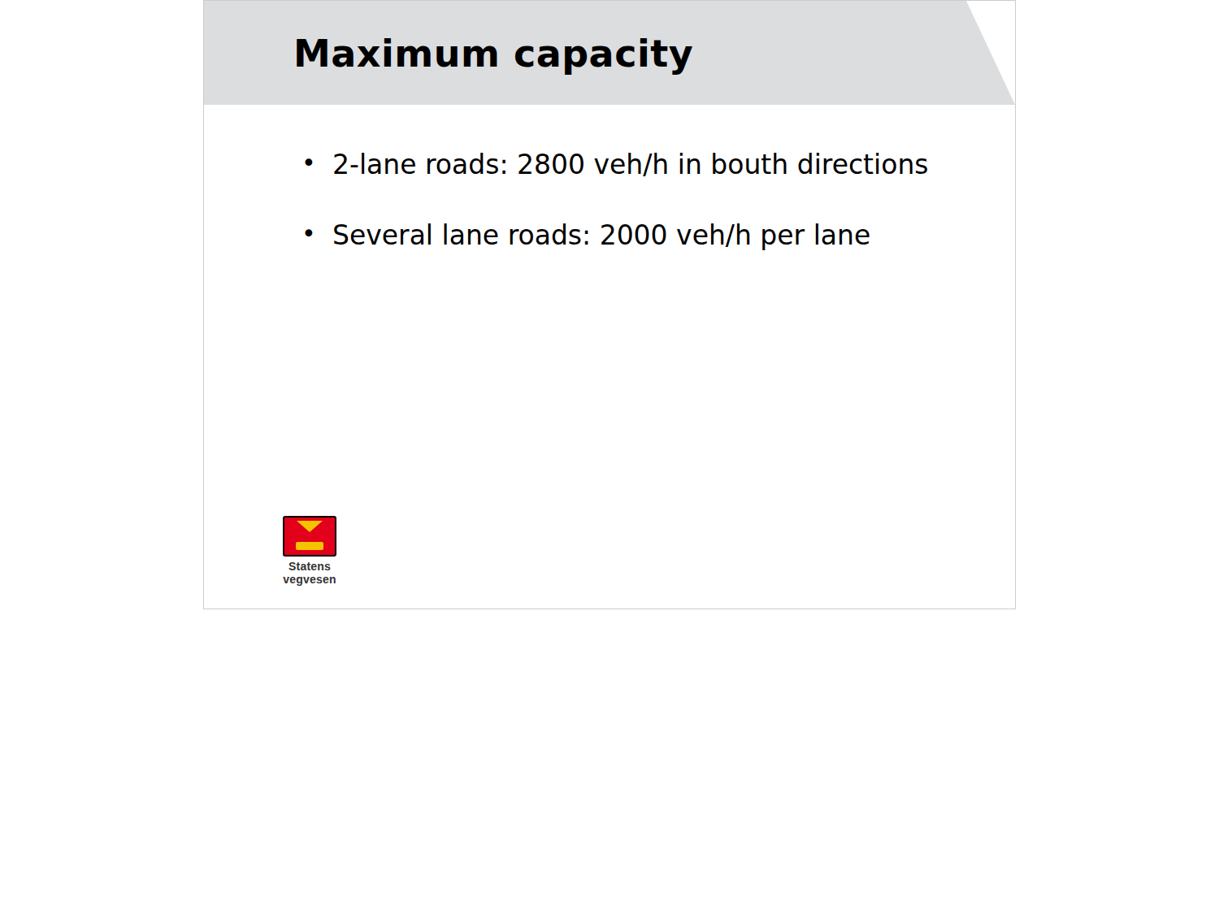Maximum capacity
2-lane roads: 2800 veh/h in bouth directions
Several lane roads: 2000 veh/h per lane
Statens vegvesen